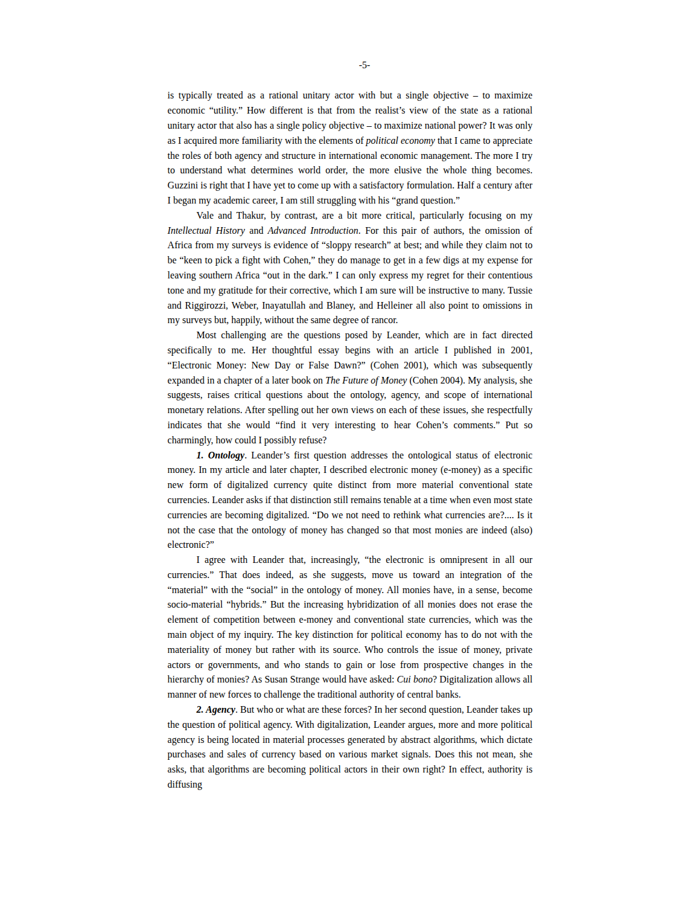-5-
is typically treated as a rational unitary actor with but a single objective – to maximize economic “utility.” How different is that from the realist’s view of the state as a rational unitary actor that also has a single policy objective – to maximize national power? It was only as I acquired more familiarity with the elements of political economy that I came to appreciate the roles of both agency and structure in international economic management. The more I try to understand what determines world order, the more elusive the whole thing becomes. Guzzini is right that I have yet to come up with a satisfactory formulation. Half a century after I began my academic career, I am still struggling with his “grand question.”
Vale and Thakur, by contrast, are a bit more critical, particularly focusing on my Intellectual History and Advanced Introduction. For this pair of authors, the omission of Africa from my surveys is evidence of “sloppy research” at best; and while they claim not to be “keen to pick a fight with Cohen,” they do manage to get in a few digs at my expense for leaving southern Africa “out in the dark.” I can only express my regret for their contentious tone and my gratitude for their corrective, which I am sure will be instructive to many. Tussie and Riggirozzi, Weber, Inayatullah and Blaney, and Helleiner all also point to omissions in my surveys but, happily, without the same degree of rancor.
Most challenging are the questions posed by Leander, which are in fact directed specifically to me. Her thoughtful essay begins with an article I published in 2001, “Electronic Money: New Day or False Dawn?” (Cohen 2001), which was subsequently expanded in a chapter of a later book on The Future of Money (Cohen 2004). My analysis, she suggests, raises critical questions about the ontology, agency, and scope of international monetary relations. After spelling out her own views on each of these issues, she respectfully indicates that she would “find it very interesting to hear Cohen’s comments.” Put so charmingly, how could I possibly refuse?
1. Ontology. Leander’s first question addresses the ontological status of electronic money. In my article and later chapter, I described electronic money (e-money) as a specific new form of digitalized currency quite distinct from more material conventional state currencies. Leander asks if that distinction still remains tenable at a time when even most state currencies are becoming digitalized. “Do we not need to rethink what currencies are?.... Is it not the case that the ontology of money has changed so that most monies are indeed (also) electronic?”
I agree with Leander that, increasingly, “the electronic is omnipresent in all our currencies.” That does indeed, as she suggests, move us toward an integration of the “material” with the “social” in the ontology of money. All monies have, in a sense, become socio-material “hybrids.” But the increasing hybridization of all monies does not erase the element of competition between e-money and conventional state currencies, which was the main object of my inquiry. The key distinction for political economy has to do not with the materiality of money but rather with its source. Who controls the issue of money, private actors or governments, and who stands to gain or lose from prospective changes in the hierarchy of monies? As Susan Strange would have asked: Cui bono? Digitalization allows all manner of new forces to challenge the traditional authority of central banks.
2. Agency. But who or what are these forces? In her second question, Leander takes up the question of political agency. With digitalization, Leander argues, more and more political agency is being located in material processes generated by abstract algorithms, which dictate purchases and sales of currency based on various market signals. Does this not mean, she asks, that algorithms are becoming political actors in their own right? In effect, authority is diffusing